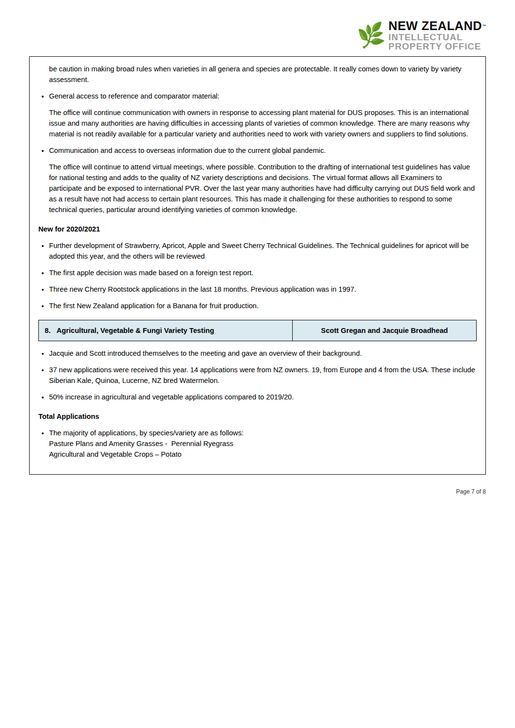🌿NEW ZEALAND™
INTELLECTUAL
PROPERTY OFFICE
be caution in making broad rules when varieties in all genera and species are protectable. It really comes down to variety by variety assessment.
General access to reference and comparator material:
The office will continue communication with owners in response to accessing plant material for DUS proposes. This is an international issue and many authorities are having difficulties in accessing plants of varieties of common knowledge. There are many reasons why material is not readily available for a particular variety and authorities need to work with variety owners and suppliers to find solutions.
Communication and access to overseas information due to the current global pandemic.
The office will continue to attend virtual meetings, where possible. Contribution to the drafting of international test guidelines has value for national testing and adds to the quality of NZ variety descriptions and decisions. The virtual format allows all Examiners to participate and be exposed to international PVR. Over the last year many authorities have had difficulty carrying out DUS field work and as a result have not had access to certain plant resources. This has made it challenging for these authorities to respond to some technical queries, particular around identifying varieties of common knowledge.
New for 2020/2021
Further development of Strawberry, Apricot, Apple and Sweet Cherry Technical Guidelines. The Technical guidelines for apricot will be adopted this year, and the others will be reviewed
The first apple decision was made based on a foreign test report.
Three new Cherry Rootstock applications in the last 18 months. Previous application was in 1997.
The first New Zealand application for a Banana for fruit production.
| 8. Agricultural, Vegetable & Fungi Variety Testing | Scott Gregan and Jacquie Broadhead |
Jacquie and Scott introduced themselves to the meeting and gave an overview of their background.
37 new applications were received this year. 14 applications were from NZ owners. 19, from Europe and 4 from the USA. These include Siberian Kale, Quinoa, Lucerne, NZ bred Watermelon.
50% increase in agricultural and vegetable applications compared to 2019/20.
Total Applications
The majority of applications, by species/variety are as follows:
Pasture Plans and Amenity Grasses - Perennial Ryegrass
Agricultural and Vegetable Crops – Potato
Page 7 of 8